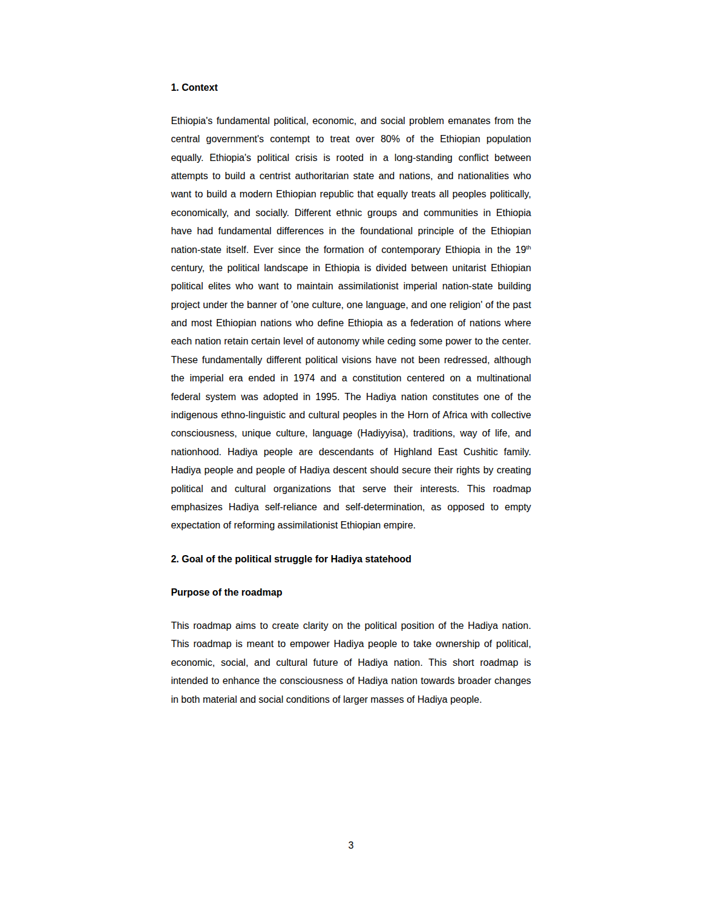1. Context
Ethiopia's fundamental political, economic, and social problem emanates from the central government's contempt to treat over 80% of the Ethiopian population equally. Ethiopia's political crisis is rooted in a long-standing conflict between attempts to build a centrist authoritarian state and nations, and nationalities who want to build a modern Ethiopian republic that equally treats all peoples politically, economically, and socially. Different ethnic groups and communities in Ethiopia have had fundamental differences in the foundational principle of the Ethiopian nation-state itself. Ever since the formation of contemporary Ethiopia in the 19th century, the political landscape in Ethiopia is divided between unitarist Ethiopian political elites who want to maintain assimilationist imperial nation-state building project under the banner of 'one culture, one language, and one religion' of the past and most Ethiopian nations who define Ethiopia as a federation of nations where each nation retain certain level of autonomy while ceding some power to the center. These fundamentally different political visions have not been redressed, although the imperial era ended in 1974 and a constitution centered on a multinational federal system was adopted in 1995. The Hadiya nation constitutes one of the indigenous ethno-linguistic and cultural peoples in the Horn of Africa with collective consciousness, unique culture, language (Hadiyyisa), traditions, way of life, and nationhood. Hadiya people are descendants of Highland East Cushitic family. Hadiya people and people of Hadiya descent should secure their rights by creating political and cultural organizations that serve their interests. This roadmap emphasizes Hadiya self-reliance and self-determination, as opposed to empty expectation of reforming assimilationist Ethiopian empire.
2. Goal of the political struggle for Hadiya statehood
Purpose of the roadmap
This roadmap aims to create clarity on the political position of the Hadiya nation. This roadmap is meant to empower Hadiya people to take ownership of political, economic, social, and cultural future of Hadiya nation. This short roadmap is intended to enhance the consciousness of Hadiya nation towards broader changes in both material and social conditions of larger masses of Hadiya people.
3